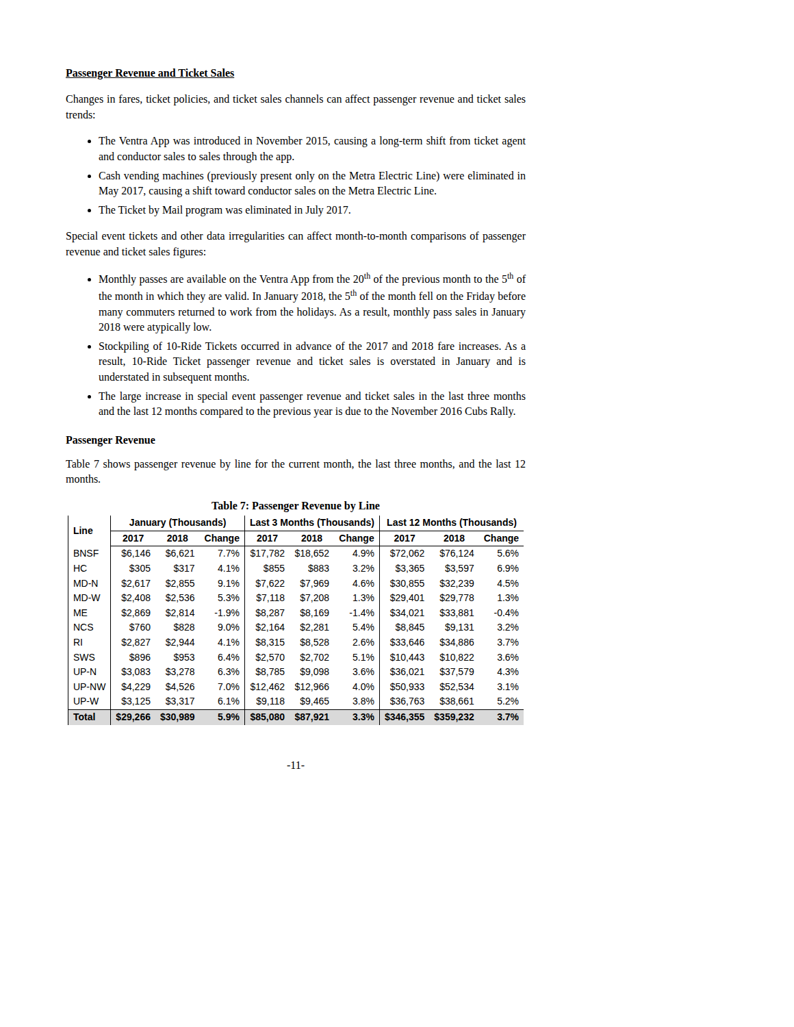Passenger Revenue and Ticket Sales
Changes in fares, ticket policies, and ticket sales channels can affect passenger revenue and ticket sales trends:
The Ventra App was introduced in November 2015, causing a long-term shift from ticket agent and conductor sales to sales through the app.
Cash vending machines (previously present only on the Metra Electric Line) were eliminated in May 2017, causing a shift toward conductor sales on the Metra Electric Line.
The Ticket by Mail program was eliminated in July 2017.
Special event tickets and other data irregularities can affect month-to-month comparisons of passenger revenue and ticket sales figures:
Monthly passes are available on the Ventra App from the 20th of the previous month to the 5th of the month in which they are valid. In January 2018, the 5th of the month fell on the Friday before many commuters returned to work from the holidays. As a result, monthly pass sales in January 2018 were atypically low.
Stockpiling of 10-Ride Tickets occurred in advance of the 2017 and 2018 fare increases. As a result, 10-Ride Ticket passenger revenue and ticket sales is overstated in January and is understated in subsequent months.
The large increase in special event passenger revenue and ticket sales in the last three months and the last 12 months compared to the previous year is due to the November 2016 Cubs Rally.
Passenger Revenue
Table 7 shows passenger revenue by line for the current month, the last three months, and the last 12 months.
Table 7: Passenger Revenue by Line
| Line | January (Thousands) | Last 3 Months (Thousands) | Last 12 Months (Thousands) |
| --- | --- | --- | --- |
| 2017 | 2018 | Change | 2017 | 2018 | Change | 2017 | 2018 | Change |
| BNSF | $6,146 | $6,621 | 7.7% | $17,782 | $18,652 | 4.9% | $72,062 | $76,124 | 5.6% |
| HC | $305 | $317 | 4.1% | $855 | $883 | 3.2% | $3,365 | $3,597 | 6.9% |
| MD-N | $2,617 | $2,855 | 9.1% | $7,622 | $7,969 | 4.6% | $30,855 | $32,239 | 4.5% |
| MD-W | $2,408 | $2,536 | 5.3% | $7,118 | $7,208 | 1.3% | $29,401 | $29,778 | 1.3% |
| ME | $2,869 | $2,814 | -1.9% | $8,287 | $8,169 | -1.4% | $34,021 | $33,881 | -0.4% |
| NCS | $760 | $828 | 9.0% | $2,164 | $2,281 | 5.4% | $8,845 | $9,131 | 3.2% |
| RI | $2,827 | $2,944 | 4.1% | $8,315 | $8,528 | 2.6% | $33,646 | $34,886 | 3.7% |
| SWS | $896 | $953 | 6.4% | $2,570 | $2,702 | 5.1% | $10,443 | $10,822 | 3.6% |
| UP-N | $3,083 | $3,278 | 6.3% | $8,785 | $9,098 | 3.6% | $36,021 | $37,579 | 4.3% |
| UP-NW | $4,229 | $4,526 | 7.0% | $12,462 | $12,966 | 4.0% | $50,933 | $52,534 | 3.1% |
| UP-W | $3,125 | $3,317 | 6.1% | $9,118 | $9,465 | 3.8% | $36,763 | $38,661 | 5.2% |
| Total | $29,266 | $30,989 | 5.9% | $85,080 | $87,921 | 3.3% | $346,355 | $359,232 | 3.7% |
-11-